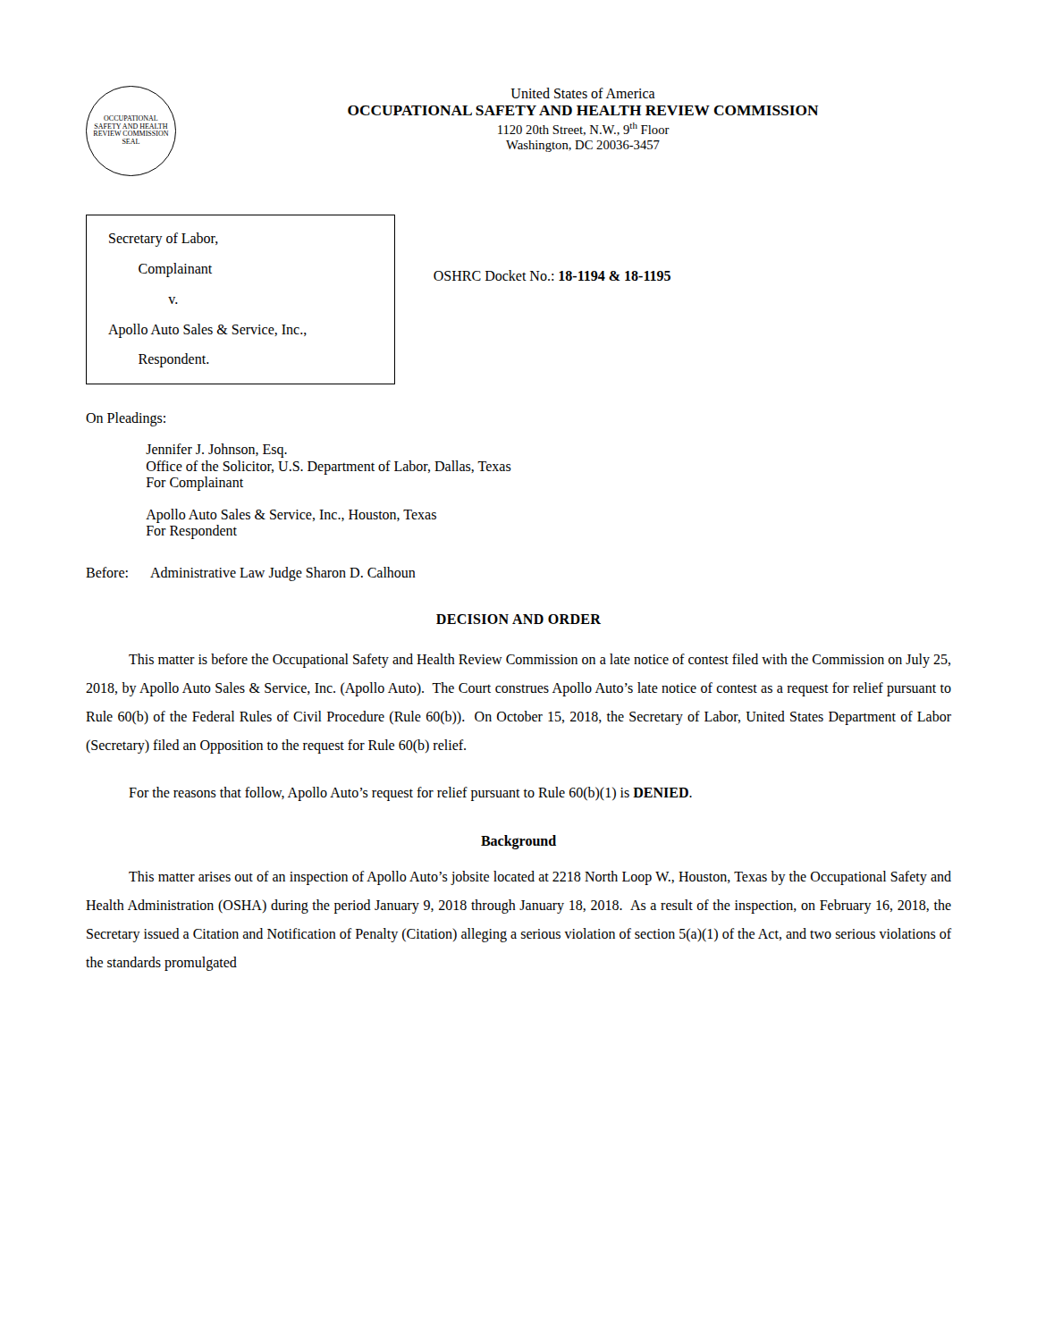OCCUPATIONAL SAFETY AND HEALTH REVIEW COMMISSION SEAL
United States of America
OCCUPATIONAL SAFETY AND HEALTH REVIEW COMMISSION
1120 20th Street, N.W., 9th Floor
Washington, DC 20036-3457
Secretary of Labor,
Complainant
v.
Apollo Auto Sales & Service, Inc.,
Respondent.
OSHRC Docket No.: 18-1194 & 18-1195
On Pleadings:
Jennifer J. Johnson, Esq.
Office of the Solicitor, U.S. Department of Labor, Dallas, Texas
For Complainant
Apollo Auto Sales & Service, Inc., Houston, Texas
For Respondent
Before: Administrative Law Judge Sharon D. Calhoun
DECISION AND ORDER
This matter is before the Occupational Safety and Health Review Commission on a late notice of contest filed with the Commission on July 25, 2018, by Apollo Auto Sales & Service, Inc. (Apollo Auto). The Court construes Apollo Auto’s late notice of contest as a request for relief pursuant to Rule 60(b) of the Federal Rules of Civil Procedure (Rule 60(b)). On October 15, 2018, the Secretary of Labor, United States Department of Labor (Secretary) filed an Opposition to the request for Rule 60(b) relief.
For the reasons that follow, Apollo Auto’s request for relief pursuant to Rule 60(b)(1) is DENIED.
Background
This matter arises out of an inspection of Apollo Auto’s jobsite located at 2218 North Loop W., Houston, Texas by the Occupational Safety and Health Administration (OSHA) during the period January 9, 2018 through January 18, 2018. As a result of the inspection, on February 16, 2018, the Secretary issued a Citation and Notification of Penalty (Citation) alleging a serious violation of section 5(a)(1) of the Act, and two serious violations of the standards promulgated